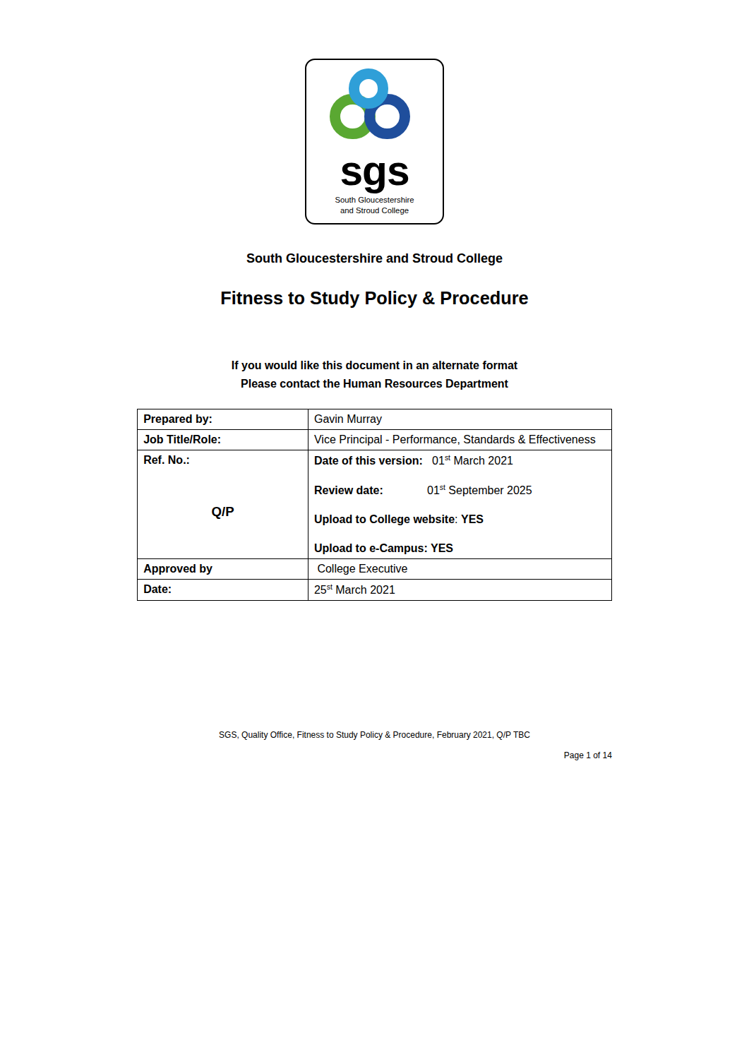sgs
South Gloucestershire
and Stroud College
South Gloucestershire and Stroud College
Fitness to Study Policy & Procedure
If you would like this document in an alternate format
Please contact the Human Resources Department
| Prepared by: | Gavin Murray |
| Job Title/Role: | Vice Principal - Performance, Standards & Effectiveness |
| Ref. No.: Q/P | Date of this version: 01 st March 2021 Review date: 01 st September 2025 Upload to College website : YES Upload to e-Campus: YES |
| Approved by | College Executive |
| Date: | 25 st March 2021 |
SGS, Quality Office, Fitness to Study Policy & Procedure, February 2021, Q/P TBC
Page 1 of 14